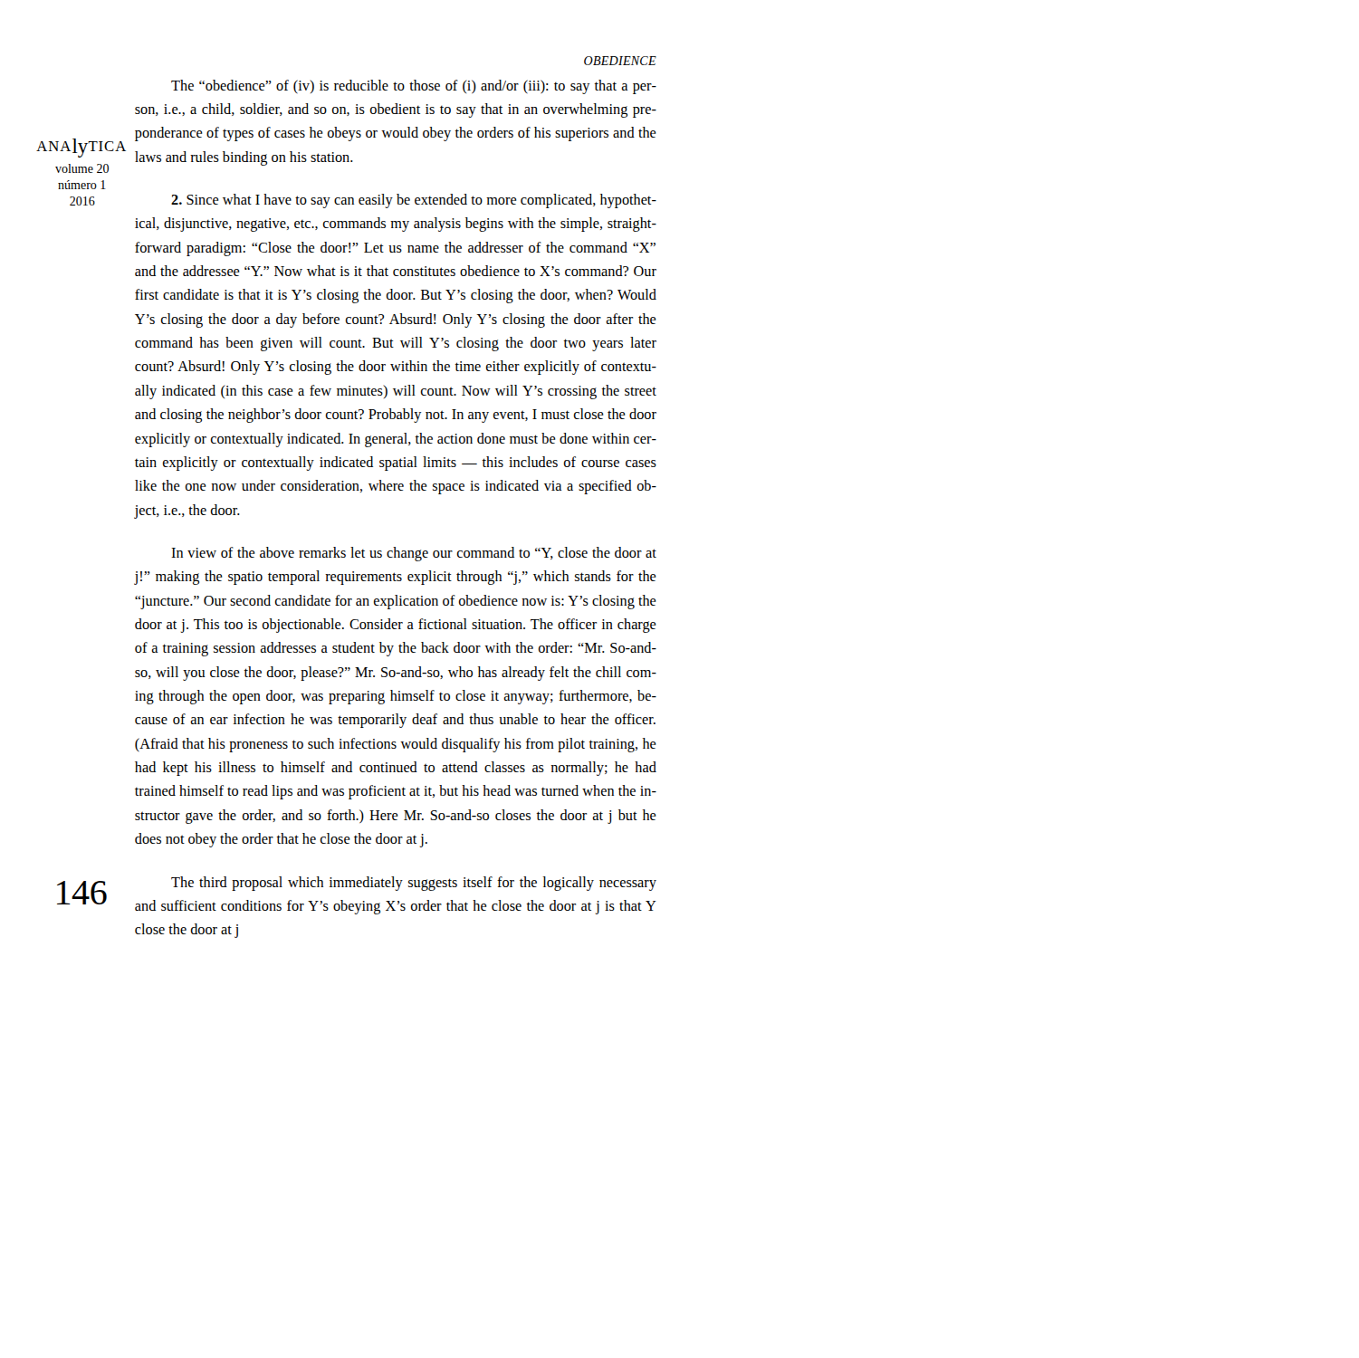OBEDIENCE
ANA ly TICA
volume 20
número 1
2016
The “obedience” of (iv) is reducible to those of (i) and/or (iii): to say that a person, i.e., a child, soldier, and so on, is obedient is to say that in an overwhelming preponderance of types of cases he obeys or would obey the orders of his superiors and the laws and rules binding on his station.
2. Since what I have to say can easily be extended to more complicated, hypothetical, disjunctive, negative, etc., commands my analysis begins with the simple, straightforward paradigm: “Close the door!” Let us name the addresser of the command “X” and the addressee “Y.” Now what is it that constitutes obedience to X’s command? Our first candidate is that it is Y’s closing the door. But Y’s closing the door, when? Would Y’s closing the door a day before count? Absurd! Only Y’s closing the door after the command has been given will count. But will Y’s closing the door two years later count? Absurd! Only Y’s closing the door within the time either explicitly of contextually indicated (in this case a few minutes) will count. Now will Y’s crossing the street and closing the neighbor’s door count? Probably not. In any event, I must close the door explicitly or contextually indicated. In general, the action done must be done within certain explicitly or contextually indicated spatial limits — this includes of course cases like the one now under consideration, where the space is indicated via a specified object, i.e., the door.
In view of the above remarks let us change our command to “Y, close the door at j!” making the spatio temporal requirements explicit through “j,” which stands for the “juncture.” Our second candidate for an explication of obedience now is: Y’s closing the door at j. This too is objectionable. Consider a fictional situation. The officer in charge of a training session addresses a student by the back door with the order: “Mr. So-and-so, will you close the door, please?” Mr. So-and-so, who has already felt the chill coming through the open door, was preparing himself to close it anyway; furthermore, because of an ear infection he was temporarily deaf and thus unable to hear the officer. (Afraid that his proneness to such infections would disqualify his from pilot training, he had kept his illness to himself and continued to attend classes as normally; he had trained himself to read lips and was proficient at it, but his head was turned when the instructor gave the order, and so forth.) Here Mr. So-and-so closes the door at j but he does not obey the order that he close the door at j.
The third proposal which immediately suggests itself for the logically necessary and sufficient conditions for Y’s obeying X’s order that he close the door at j is that Y close the door at j
146